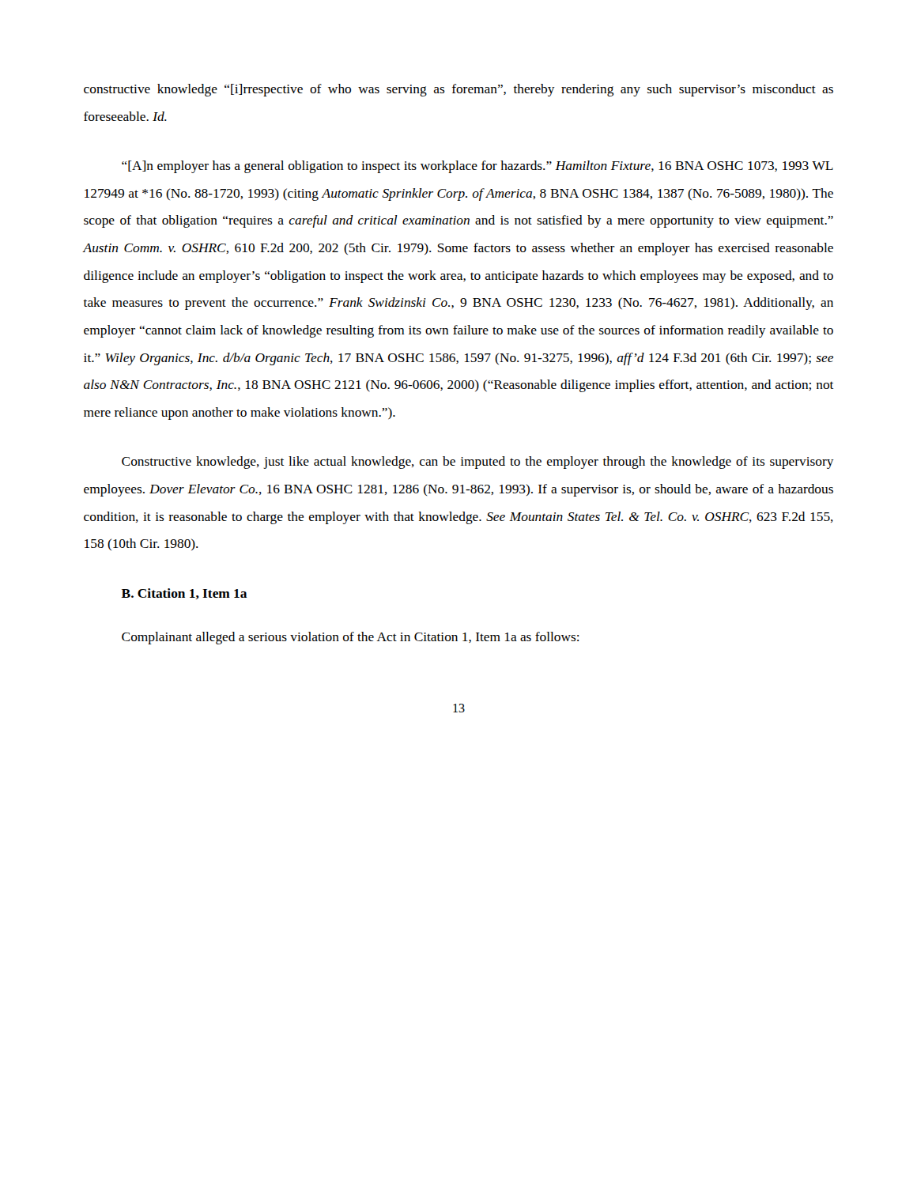constructive knowledge “[i]rrespective of who was serving as foreman”, thereby rendering any such supervisor’s misconduct as foreseeable. Id.
“[A]n employer has a general obligation to inspect its workplace for hazards.” Hamilton Fixture, 16 BNA OSHC 1073, 1993 WL 127949 at *16 (No. 88-1720, 1993) (citing Automatic Sprinkler Corp. of America, 8 BNA OSHC 1384, 1387 (No. 76-5089, 1980)). The scope of that obligation “requires a careful and critical examination and is not satisfied by a mere opportunity to view equipment.” Austin Comm. v. OSHRC, 610 F.2d 200, 202 (5th Cir. 1979). Some factors to assess whether an employer has exercised reasonable diligence include an employer’s “obligation to inspect the work area, to anticipate hazards to which employees may be exposed, and to take measures to prevent the occurrence.” Frank Swidzinski Co., 9 BNA OSHC 1230, 1233 (No. 76-4627, 1981). Additionally, an employer “cannot claim lack of knowledge resulting from its own failure to make use of the sources of information readily available to it.” Wiley Organics, Inc. d/b/a Organic Tech, 17 BNA OSHC 1586, 1597 (No. 91-3275, 1996), aff’d 124 F.3d 201 (6th Cir. 1997); see also N&N Contractors, Inc., 18 BNA OSHC 2121 (No. 96-0606, 2000) (“Reasonable diligence implies effort, attention, and action; not mere reliance upon another to make violations known.”).
Constructive knowledge, just like actual knowledge, can be imputed to the employer through the knowledge of its supervisory employees. Dover Elevator Co., 16 BNA OSHC 1281, 1286 (No. 91-862, 1993). If a supervisor is, or should be, aware of a hazardous condition, it is reasonable to charge the employer with that knowledge. See Mountain States Tel. & Tel. Co. v. OSHRC, 623 F.2d 155, 158 (10th Cir. 1980).
B. Citation 1, Item 1a
Complainant alleged a serious violation of the Act in Citation 1, Item 1a as follows:
13